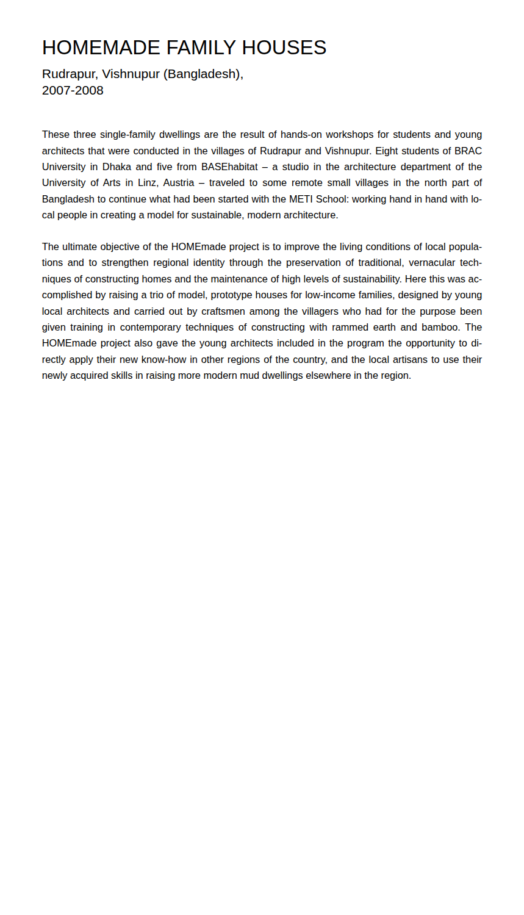Homemade Family Houses
Rudrapur, Vishnupur (Bangladesh),
2007-2008
These three single-family dwellings are the result of hands-on workshops for students and young architects that were conducted in the villages of Rudrapur and Vishnupur. Eight students of BRAC University in Dhaka and five from BASEhabitat – a studio in the architecture department of the University of Arts in Linz, Austria – traveled to some remote small villages in the north part of Bangladesh to continue what had been started with the METI School: working hand in hand with local people in creating a model for sustainable, modern architecture.
The ultimate objective of the HOMEmade project is to improve the living conditions of local populations and to strengthen regional identity through the preservation of traditional, vernacular techniques of constructing homes and the maintenance of high levels of sustainability. Here this was accomplished by raising a trio of model, prototype houses for low-income families, designed by young local architects and carried out by craftsmen among the villagers who had for the purpose been given training in contemporary techniques of constructing with rammed earth and bamboo. The HOMEmade project also gave the young architects included in the program the opportunity to directly apply their new know-how in other regions of the country, and the local artisans to use their newly acquired skills in raising more modern mud dwellings elsewhere in the region.